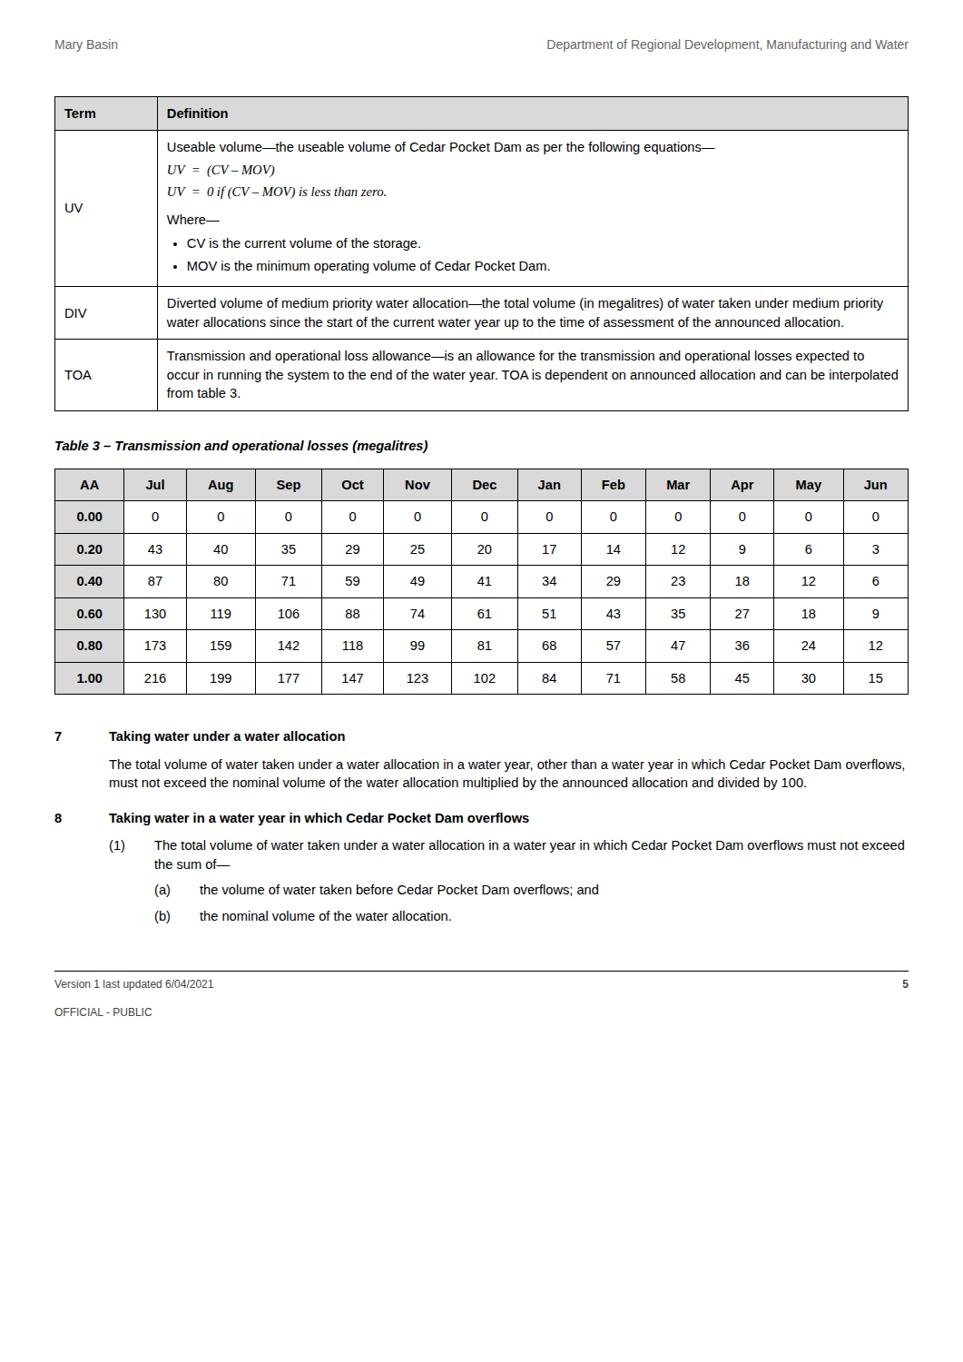Mary Basin Department of Regional Development, Manufacturing and Water
| Term | Definition |
| --- | --- |
| UV | Useable volume—the useable volume of Cedar Pocket Dam as per the following equations— UV = (CV – MOV) UV = 0 if (CV – MOV) is less than zero. Where— CV is the current volume of the storage. MOV is the minimum operating volume of Cedar Pocket Dam. |
| DIV | Diverted volume of medium priority water allocation—the total volume (in megalitres) of water taken under medium priority water allocations since the start of the current water year up to the time of assessment of the announced allocation. |
| TOA | Transmission and operational loss allowance—is an allowance for the transmission and operational losses expected to occur in running the system to the end of the water year. TOA is dependent on announced allocation and can be interpolated from table 3. |
Table 3 – Transmission and operational losses (megalitres)
| AA | Jul | Aug | Sep | Oct | Nov | Dec | Jan | Feb | Mar | Apr | May | Jun |
| --- | --- | --- | --- | --- | --- | --- | --- | --- | --- | --- | --- | --- |
| 0.00 | 0 | 0 | 0 | 0 | 0 | 0 | 0 | 0 | 0 | 0 | 0 | 0 |
| 0.20 | 43 | 40 | 35 | 29 | 25 | 20 | 17 | 14 | 12 | 9 | 6 | 3 |
| 0.40 | 87 | 80 | 71 | 59 | 49 | 41 | 34 | 29 | 23 | 18 | 12 | 6 |
| 0.60 | 130 | 119 | 106 | 88 | 74 | 61 | 51 | 43 | 35 | 27 | 18 | 9 |
| 0.80 | 173 | 159 | 142 | 118 | 99 | 81 | 68 | 57 | 47 | 36 | 24 | 12 |
| 1.00 | 216 | 199 | 177 | 147 | 123 | 102 | 84 | 71 | 58 | 45 | 30 | 15 |
7 Taking water under a water allocation
The total volume of water taken under a water allocation in a water year, other than a water year in which Cedar Pocket Dam overflows, must not exceed the nominal volume of the water allocation multiplied by the announced allocation and divided by 100.
8 Taking water in a water year in which Cedar Pocket Dam overflows
(1) The total volume of water taken under a water allocation in a water year in which Cedar Pocket Dam overflows must not exceed the sum of—
(a) the volume of water taken before Cedar Pocket Dam overflows; and
(b) the nominal volume of the water allocation.
Version 1 last updated 6/04/2021 5
OFFICIAL - PUBLIC